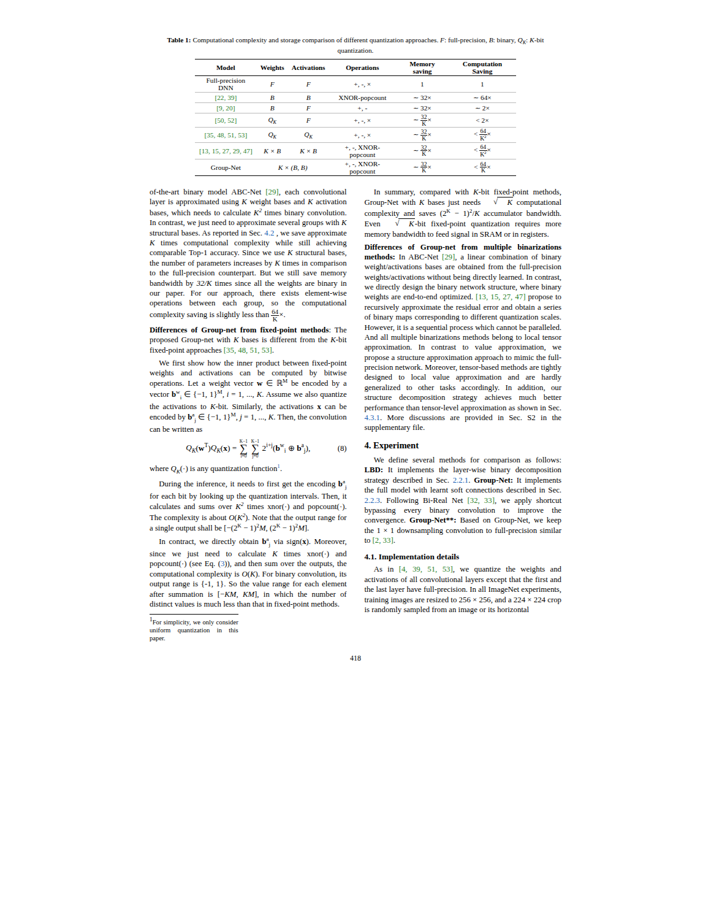Table 1: Computational complexity and storage comparison of different quantization approaches. F: full-precision, B: binary, QK: K-bit quantization.
| Model | Weights | Activations | Operations | Memory saving | Computation Saving |
| --- | --- | --- | --- | --- | --- |
| Full-precision DNN | F | F | +, -, × | 1 | 1 |
| [22, 39] | B | B | XNOR-popcount | ∼ 32× | ∼ 64× |
| [9, 20] | B | F | +, - | ∼ 32× | ∼ 2× |
| [50, 52] | Q K | F | +, -, × | ∼ 32 K × | < 2× |
| [35, 48, 51, 53] | Q K | Q K | +, -, × | ∼ 32 K × | < 64 K 2 × |
| [13, 15, 27, 29, 47] | K × B | K × B | +, -, XNOR-popcount | ∼ 32 K × | < 64 K 2 × |
| Group-Net | K × (B, B) | +, -, XNOR-popcount | ∼ 32 K × | < 64 K × |
of-the-art binary model ABC-Net [29], each convolutional layer is approximated using K weight bases and K activation bases, which needs to calculate K2 times binary convolution. In contrast, we just need to approximate several groups with K structural bases. As reported in Sec. 4.2 , we save approximate K times computational complexity while still achieving comparable Top-1 accuracy. Since we use K structural bases, the number of parameters increases by K times in comparison to the full-precision counterpart. But we still save memory bandwidth by 32/K times since all the weights are binary in our paper. For our approach, there exists element-wise operations between each group, so the computational complexity saving is slightly less than 64 K×.
Differences of Group-net from fixed-point methods: The proposed Group-net with K bases is different from the K-bit fixed-point approaches [35, 48, 51, 53].
We first show how the inner product between fixed-point weights and activations can be computed by bitwise operations. Let a weight vector w ∈ ℝM be encoded by a vector bwi ∈ {−1, 1}M, i = 1, ..., K. Assume we also quantize the activations to K-bit. Similarly, the activations x can be encoded by baj ∈ {−1, 1}M, j = 1, ..., K. Then, the convolution can be written as
QK(wT)QK(x) = K−1∑i=0 K−1∑j=0 2i+j(bwi ⊕ baj), (8)
where QK(·) is any quantization function1.
During the inference, it needs to first get the encoding baj for each bit by looking up the quantization intervals. Then, it calculates and sums over K2 times xnor(·) and popcount(·). The complexity is about O(K2). Note that the output range for a single output shall be [−(2K − 1)2M, (2K − 1)2M].
In contract, we directly obtain baj via sign(x). Moreover, since we just need to calculate K times xnor(·) and popcount(·) (see Eq. (3)), and then sum over the outputs, the computational complexity is O(K). For binary convolution, its output range is {-1, 1}. So the value range for each element after summation is [−KM, KM], in which the number of distinct values is much less than that in fixed-point methods.
1For simplicity, we only consider uniform quantization in this paper.
In summary, compared with K-bit fixed-point methods, Group-Net with K bases just needs K computational complexity and saves (2K − 1)2/K accumulator bandwidth. Even K-bit fixed-point quantization requires more memory bandwidth to feed signal in SRAM or in registers.
Differences of Group-net from multiple binarizations methods: In ABC-Net [29], a linear combination of binary weight/activations bases are obtained from the full-precision weights/activations without being directly learned. In contrast, we directly design the binary network structure, where binary weights are end-to-end optimized. [13, 15, 27, 47] propose to recursively approximate the residual error and obtain a series of binary maps corresponding to different quantization scales. However, it is a sequential process which cannot be paralleled. And all multiple binarizations methods belong to local tensor approximation. In contrast to value approximation, we propose a structure approximation approach to mimic the full-precision network. Moreover, tensor-based methods are tightly designed to local value approximation and are hardly generalized to other tasks accordingly. In addition, our structure decomposition strategy achieves much better performance than tensor-level approximation as shown in Sec. 4.3.1. More discussions are provided in Sec. S2 in the supplementary file.
4. Experiment
We define several methods for comparison as follows: LBD: It implements the layer-wise binary decomposition strategy described in Sec. 2.2.1. Group-Net: It implements the full model with learnt soft connections described in Sec. 2.2.3. Following Bi-Real Net [32, 33], we apply shortcut bypassing every binary convolution to improve the convergence. Group-Net**: Based on Group-Net, we keep the 1 × 1 downsampling convolution to full-precision similar to [2, 33].
4.1. Implementation details
As in [4, 39, 51, 53], we quantize the weights and activations of all convolutional layers except that the first and the last layer have full-precision. In all ImageNet experiments, training images are resized to 256 × 256, and a 224 × 224 crop is randomly sampled from an image or its horizontal
418